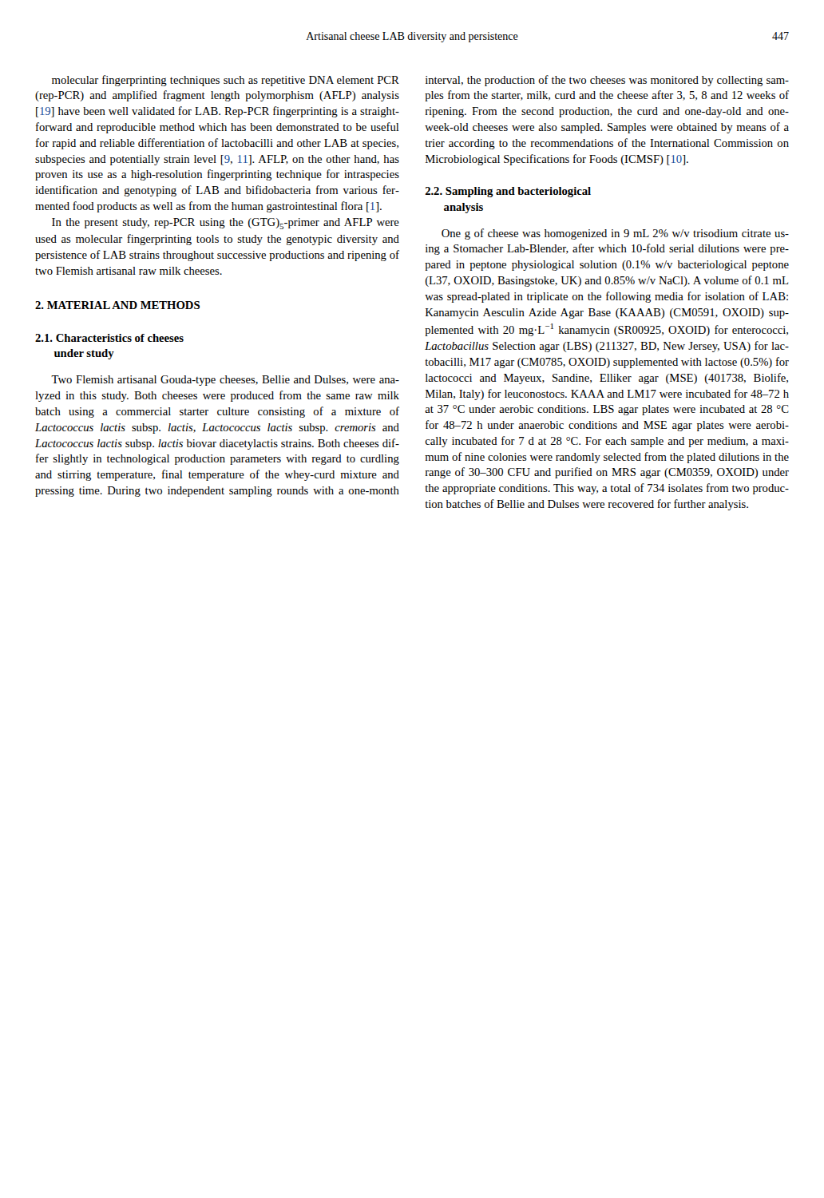Artisanal cheese LAB diversity and persistence 447
molecular fingerprinting techniques such as repetitive DNA element PCR (rep-PCR) and amplified fragment length polymorphism (AFLP) analysis [19] have been well validated for LAB. Rep-PCR fingerprinting is a straightforward and reproducible method which has been demonstrated to be useful for rapid and reliable differentiation of lactobacilli and other LAB at species, subspecies and potentially strain level [9, 11]. AFLP, on the other hand, has proven its use as a high-resolution fingerprinting technique for intraspecies identification and genotyping of LAB and bifidobacteria from various fermented food products as well as from the human gastrointestinal flora [1].
In the present study, rep-PCR using the (GTG)5-primer and AFLP were used as molecular fingerprinting tools to study the genotypic diversity and persistence of LAB strains throughout successive productions and ripening of two Flemish artisanal raw milk cheeses.
2. Material and methods
2.1. Characteristics of cheesesunder study
Two Flemish artisanal Gouda-type cheeses, Bellie and Dulses, were analyzed in this study. Both cheeses were produced from the same raw milk batch using a commercial starter culture consisting of a mixture of Lactococcus lactis subsp. lactis, Lactococcus lactis subsp. cremoris and Lactococcus lactis subsp. lactis biovar diacetylactis strains. Both cheeses differ slightly in technological production parameters with regard to curdling and stirring temperature, final temperature of the whey-curd mixture and pressing time. During two independent sampling rounds with a one-month interval, the production of the two cheeses was monitored by collecting samples from the starter, milk, curd and the cheese after 3, 5, 8 and 12 weeks of ripening. From the second production, the curd and one-day-old and one-week-old cheeses were also sampled. Samples were obtained by means of a trier according to the recommendations of the International Commission on Microbiological Specifications for Foods (ICMSF) [10].
2.2. Sampling and bacteriologicalanalysis
One g of cheese was homogenized in 9 mL 2% w/v trisodium citrate using a Stomacher Lab-Blender, after which 10-fold serial dilutions were prepared in peptone physiological solution (0.1% w/v bacteriological peptone (L37, OXOID, Basingstoke, UK) and 0.85% w/v NaCl). A volume of 0.1 mL was spread-plated in triplicate on the following media for isolation of LAB: Kanamycin Aesculin Azide Agar Base (KAAAB) (CM0591, OXOID) supplemented with 20 mg·L−1 kanamycin (SR00925, OXOID) for enterococci, Lactobacillus Selection agar (LBS) (211327, BD, New Jersey, USA) for lactobacilli, M17 agar (CM0785, OXOID) supplemented with lactose (0.5%) for lactococci and Mayeux, Sandine, Elliker agar (MSE) (401738, Biolife, Milan, Italy) for leuconostocs. KAAA and LM17 were incubated for 48–72 h at 37 °C under aerobic conditions. LBS agar plates were incubated at 28 °C for 48–72 h under anaerobic conditions and MSE agar plates were aerobically incubated for 7 d at 28 °C. For each sample and per medium, a maximum of nine colonies were randomly selected from the plated dilutions in the range of 30–300 CFU and purified on MRS agar (CM0359, OXOID) under the appropriate conditions. This way, a total of 734 isolates from two production batches of Bellie and Dulses were recovered for further analysis.